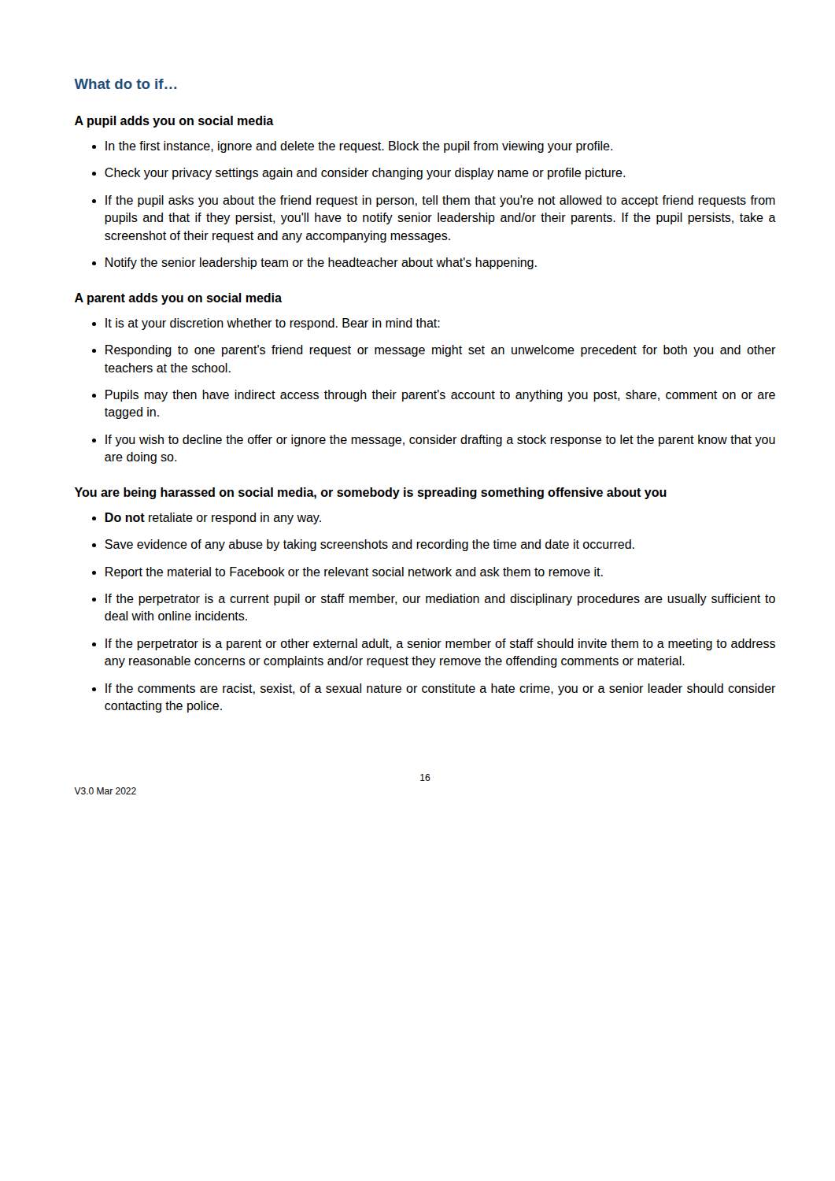What do to if…
A pupil adds you on social media
In the first instance, ignore and delete the request. Block the pupil from viewing your profile.
Check your privacy settings again and consider changing your display name or profile picture.
If the pupil asks you about the friend request in person, tell them that you're not allowed to accept friend requests from pupils and that if they persist, you'll have to notify senior leadership and/or their parents. If the pupil persists, take a screenshot of their request and any accompanying messages.
Notify the senior leadership team or the headteacher about what's happening.
A parent adds you on social media
It is at your discretion whether to respond. Bear in mind that:
Responding to one parent's friend request or message might set an unwelcome precedent for both you and other teachers at the school.
Pupils may then have indirect access through their parent's account to anything you post, share, comment on or are tagged in.
If you wish to decline the offer or ignore the message, consider drafting a stock response to let the parent know that you are doing so.
You are being harassed on social media, or somebody is spreading something offensive about you
Do not retaliate or respond in any way.
Save evidence of any abuse by taking screenshots and recording the time and date it occurred.
Report the material to Facebook or the relevant social network and ask them to remove it.
If the perpetrator is a current pupil or staff member, our mediation and disciplinary procedures are usually sufficient to deal with online incidents.
If the perpetrator is a parent or other external adult, a senior member of staff should invite them to a meeting to address any reasonable concerns or complaints and/or request they remove the offending comments or material.
If the comments are racist, sexist, of a sexual nature or constitute a hate crime, you or a senior leader should consider contacting the police.
16
V3.0 Mar 2022